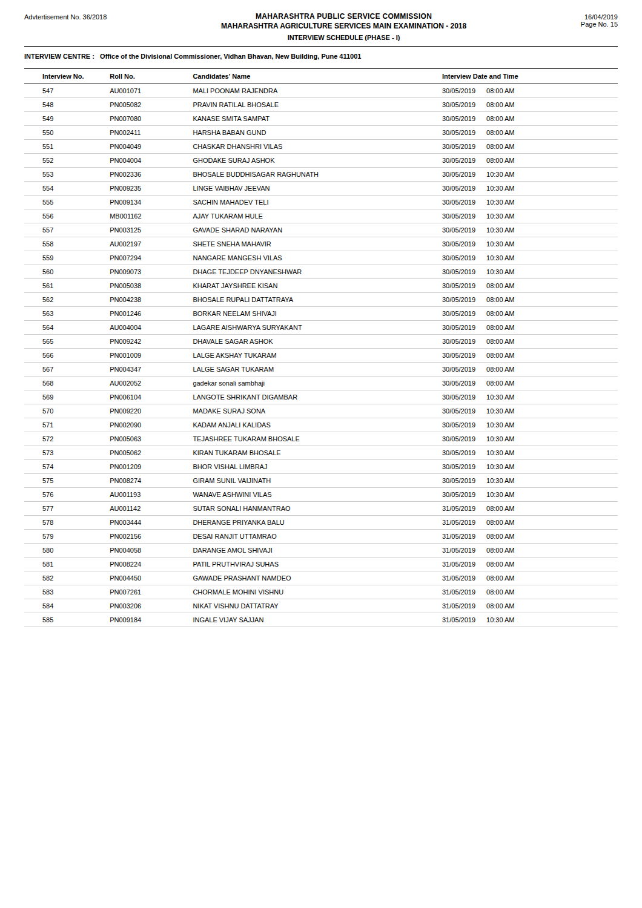Advtertisement No. 36/2018
MAHARASHTRA PUBLIC SERVICE COMMISSION
MAHARASHTRA AGRICULTURE SERVICES MAIN EXAMINATION - 2018
INTERVIEW SCHEDULE (PHASE - I)
16/04/2019
Page No. 15
INTERVIEW CENTRE : Office of the Divisional Commissioner, Vidhan Bhavan, New Building, Pune 411001
| Interview No. | Roll No. | Candidates' Name | Interview Date and Time |
| --- | --- | --- | --- |
| 547 | AU001071 | MALI POONAM RAJENDRA | 30/05/2019 08:00 AM |
| 548 | PN005082 | PRAVIN RATILAL BHOSALE | 30/05/2019 08:00 AM |
| 549 | PN007080 | KANASE SMITA SAMPAT | 30/05/2019 08:00 AM |
| 550 | PN002411 | HARSHA BABAN GUND | 30/05/2019 08:00 AM |
| 551 | PN004049 | CHASKAR DHANSHRI VILAS | 30/05/2019 08:00 AM |
| 552 | PN004004 | GHODAKE SURAJ ASHOK | 30/05/2019 08:00 AM |
| 553 | PN002336 | BHOSALE BUDDHISAGAR RAGHUNATH | 30/05/2019 10:30 AM |
| 554 | PN009235 | LINGE VAIBHAV JEEVAN | 30/05/2019 10:30 AM |
| 555 | PN009134 | SACHIN MAHADEV TELI | 30/05/2019 10:30 AM |
| 556 | MB001162 | AJAY TUKARAM HULE | 30/05/2019 10:30 AM |
| 557 | PN003125 | GAVADE SHARAD NARAYAN | 30/05/2019 10:30 AM |
| 558 | AU002197 | SHETE SNEHA MAHAVIR | 30/05/2019 10:30 AM |
| 559 | PN007294 | NANGARE MANGESH VILAS | 30/05/2019 10:30 AM |
| 560 | PN009073 | DHAGE TEJDEEP DNYANESHWAR | 30/05/2019 10:30 AM |
| 561 | PN005038 | KHARAT JAYSHREE KISAN | 30/05/2019 08:00 AM |
| 562 | PN004238 | BHOSALE RUPALI DATTATRAYA | 30/05/2019 08:00 AM |
| 563 | PN001246 | BORKAR NEELAM SHIVAJI | 30/05/2019 08:00 AM |
| 564 | AU004004 | LAGARE AISHWARYA SURYAKANT | 30/05/2019 08:00 AM |
| 565 | PN009242 | DHAVALE SAGAR ASHOK | 30/05/2019 08:00 AM |
| 566 | PN001009 | LALGE AKSHAY TUKARAM | 30/05/2019 08:00 AM |
| 567 | PN004347 | LALGE SAGAR TUKARAM | 30/05/2019 08:00 AM |
| 568 | AU002052 | gadekar sonali sambhaji | 30/05/2019 08:00 AM |
| 569 | PN006104 | LANGOTE SHRIKANT DIGAMBAR | 30/05/2019 10:30 AM |
| 570 | PN009220 | MADAKE SURAJ SONA | 30/05/2019 10:30 AM |
| 571 | PN002090 | KADAM ANJALI KALIDAS | 30/05/2019 10:30 AM |
| 572 | PN005063 | TEJASHREE TUKARAM BHOSALE | 30/05/2019 10:30 AM |
| 573 | PN005062 | KIRAN TUKARAM BHOSALE | 30/05/2019 10:30 AM |
| 574 | PN001209 | BHOR VISHAL LIMBRAJ | 30/05/2019 10:30 AM |
| 575 | PN008274 | GIRAM SUNIL VAIJINATH | 30/05/2019 10:30 AM |
| 576 | AU001193 | WANAVE ASHWINI VILAS | 30/05/2019 10:30 AM |
| 577 | AU001142 | SUTAR SONALI HANMANTRAO | 31/05/2019 08:00 AM |
| 578 | PN003444 | DHERANGE PRIYANKA BALU | 31/05/2019 08:00 AM |
| 579 | PN002156 | DESAI RANJIT UTTAMRAO | 31/05/2019 08:00 AM |
| 580 | PN004058 | DARANGE AMOL SHIVAJI | 31/05/2019 08:00 AM |
| 581 | PN008224 | PATIL PRUTHVIRAJ SUHAS | 31/05/2019 08:00 AM |
| 582 | PN004450 | GAWADE PRASHANT NAMDEO | 31/05/2019 08:00 AM |
| 583 | PN007261 | CHORMALE MOHINI VISHNU | 31/05/2019 08:00 AM |
| 584 | PN003206 | NIKAT VISHNU DATTATRAY | 31/05/2019 08:00 AM |
| 585 | PN009184 | INGALE VIJAY SAJJAN | 31/05/2019 10:30 AM |